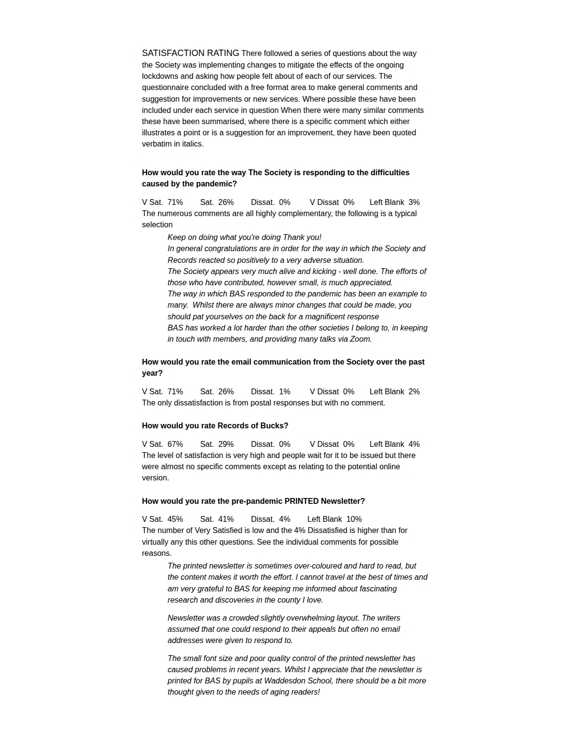SATISFACTION RATING There followed a series of questions about the way the Society was implementing changes to mitigate the effects of the ongoing lockdowns and asking how people felt about of each of our services. The questionnaire concluded with a free format area to make general comments and suggestion for improvements or new services. Where possible these have been included under each service in question When there were many similar comments these have been summarised, where there is a specific comment which either illustrates a point or is a suggestion for an improvement, they have been quoted verbatim in italics.
How would you rate the way The Society is responding to the difficulties caused by the pandemic?
V Sat. 71% Sat. 26% Dissat. 0% V Dissat 0% Left Blank 3%
The numerous comments are all highly complementary, the following is a typical selection
Keep on doing what you're doing Thank you!
In general congratulations are in order for the way in which the Society and Records reacted so positively to a very adverse situation.
The Society appears very much alive and kicking - well done. The efforts of those who have contributed, however small, is much appreciated.
The way in which BAS responded to the pandemic has been an example to many. Whilst there are always minor changes that could be made, you should pat yourselves on the back for a magnificent response
BAS has worked a lot harder than the other societies I belong to, in keeping in touch with members, and providing many talks via Zoom.
How would you rate the email communication from the Society over the past year?
V Sat. 71% Sat. 26% Dissat. 1% V Dissat 0% Left Blank 2%
The only dissatisfaction is from postal responses but with no comment.
How would you rate Records of Bucks?
V Sat. 67% Sat. 29% Dissat. 0% V Dissat 0% Left Blank 4%
The level of satisfaction is very high and people wait for it to be issued but there were almost no specific comments except as relating to the potential online version.
How would you rate the pre-pandemic PRINTED Newsletter?
V Sat. 45% Sat. 41% Dissat. 4% Left Blank 10%
The number of Very Satisfied is low and the 4% Dissatisfied is higher than for virtually any this other questions. See the individual comments for possible reasons.
The printed newsletter is sometimes over-coloured and hard to read, but the content makes it worth the effort. I cannot travel at the best of times and am very grateful to BAS for keeping me informed about fascinating research and discoveries in the county I love.
Newsletter was a crowded slightly overwhelming layout. The writers assumed that one could respond to their appeals but often no email addresses were given to respond to.
The small font size and poor quality control of the printed newsletter has caused problems in recent years. Whilst I appreciate that the newsletter is printed for BAS by pupils at Waddesdon School, there should be a bit more thought given to the needs of aging readers!